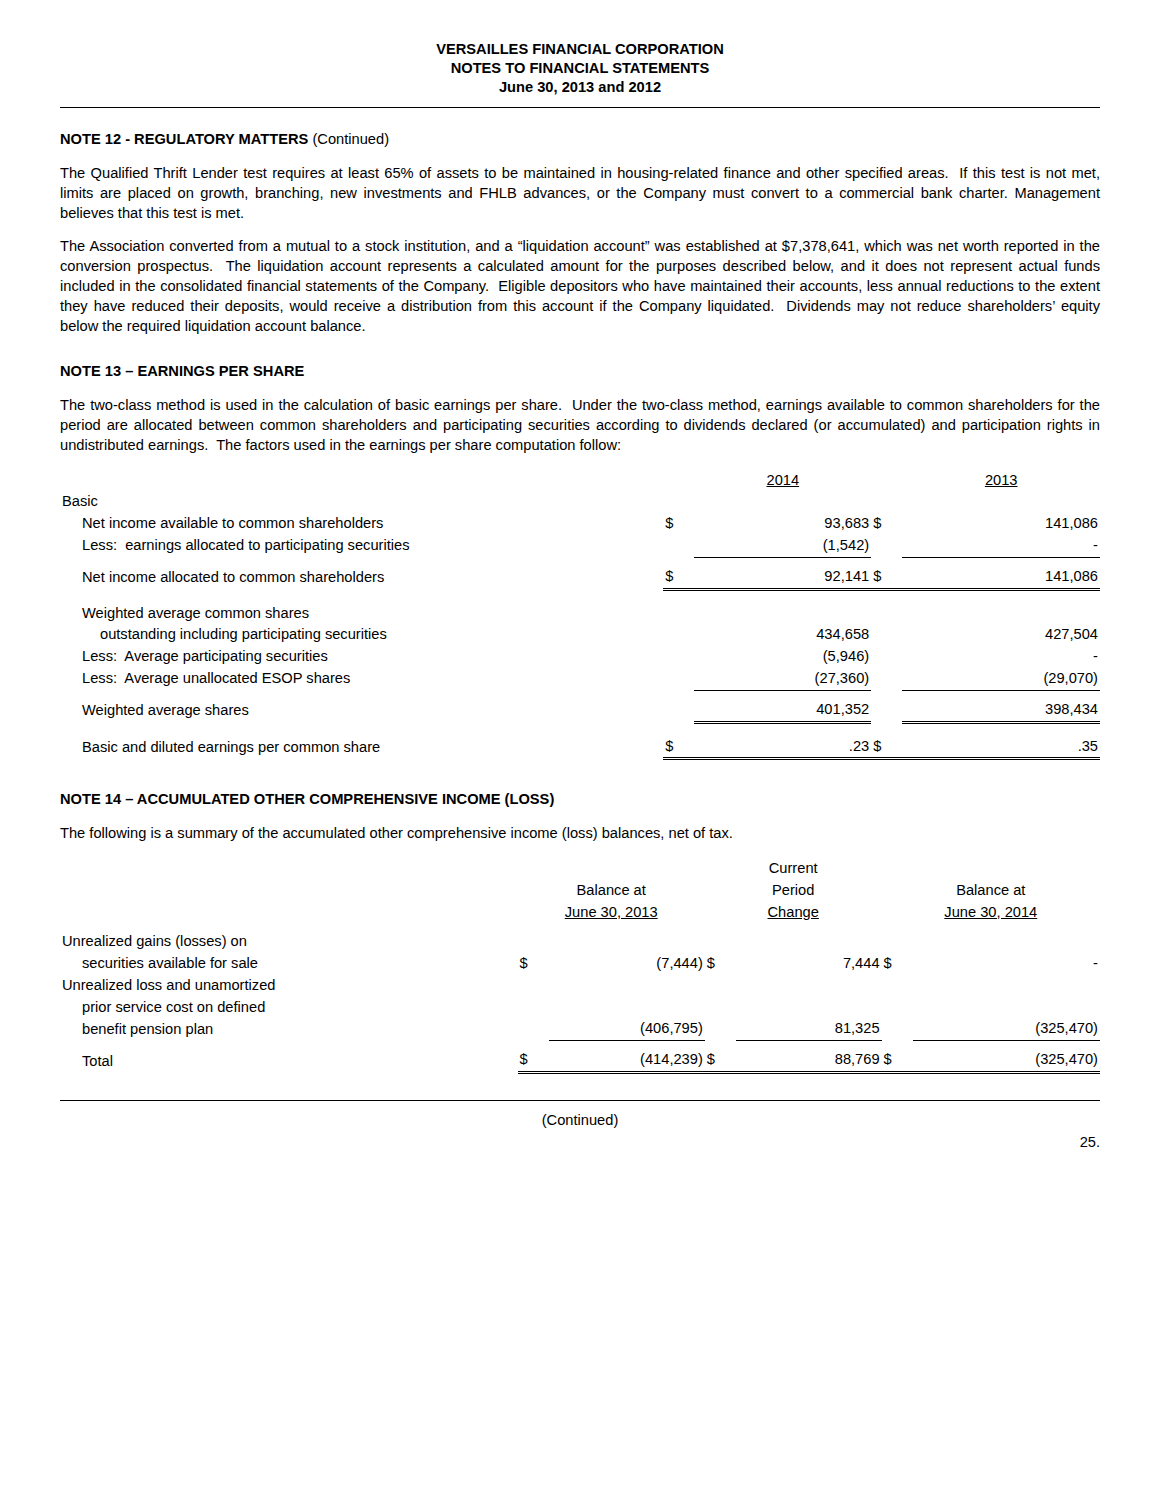VERSAILLES FINANCIAL CORPORATION
NOTES TO FINANCIAL STATEMENTS
June 30, 2013 and 2012
NOTE 12 - REGULATORY MATTERS (Continued)
The Qualified Thrift Lender test requires at least 65% of assets to be maintained in housing-related finance and other specified areas. If this test is not met, limits are placed on growth, branching, new investments and FHLB advances, or the Company must convert to a commercial bank charter. Management believes that this test is met.
The Association converted from a mutual to a stock institution, and a “liquidation account” was established at $7,378,641, which was net worth reported in the conversion prospectus. The liquidation account represents a calculated amount for the purposes described below, and it does not represent actual funds included in the consolidated financial statements of the Company. Eligible depositors who have maintained their accounts, less annual reductions to the extent they have reduced their deposits, would receive a distribution from this account if the Company liquidated. Dividends may not reduce shareholders’ equity below the required liquidation account balance.
NOTE 13 – EARNINGS PER SHARE
The two-class method is used in the calculation of basic earnings per share. Under the two-class method, earnings available to common shareholders for the period are allocated between common shareholders and participating securities according to dividends declared (or accumulated) and participation rights in undistributed earnings. The factors used in the earnings per share computation follow:
| | | 2014 | | 2013 |
| Basic | | | | |
| Net income available to common shareholders | $ | 93,683 | $ | 141,086 |
| Less: earnings allocated to participating securities | | (1,542) | | - |
| Net income allocated to common shareholders | $ | 92,141 | $ | 141,086 |
| Weighted average common shares | | | | |
| outstanding including participating securities | | 434,658 | | 427,504 |
| Less: Average participating securities | | (5,946) | | - |
| Less: Average unallocated ESOP shares | | (27,360) | | (29,070) |
| Weighted average shares | | 401,352 | | 398,434 |
| Basic and diluted earnings per common share | $ | .23 | $ | .35 |
NOTE 14 – ACCUMULATED OTHER COMPREHENSIVE INCOME (LOSS)
The following is a summary of the accumulated other comprehensive income (loss) balances, net of tax.
| | | Current | |
| | Balance at | Period | Balance at |
| | June 30, 2013 | Change | June 30, 2014 |
| Unrealized gains (losses) on | | | | | | |
| securities available for sale | $ | (7,444) | $ | 7,444 | $ | - |
| Unrealized loss and unamortized | | | | | | |
| prior service cost on defined | | | | | | |
| benefit pension plan | | (406,795) | | 81,325 | | (325,470) |
| Total | $ | (414,239) | $ | 88,769 | $ | (325,470) |
(Continued)
25.